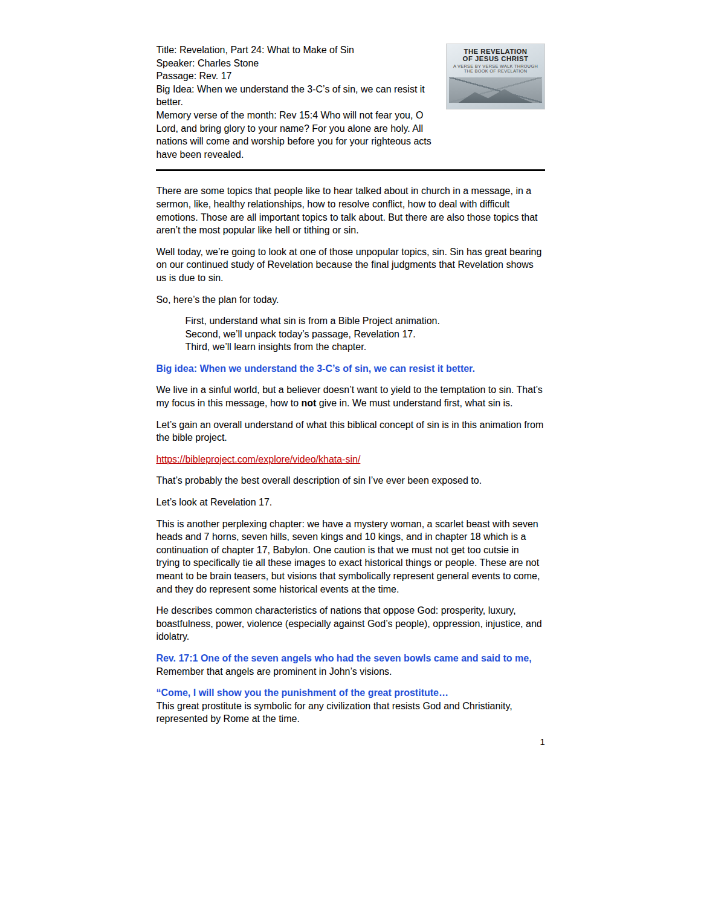The Revelation
of Jesus Christ
A verse by verse walk through the book of Revelation
Title: Revelation, Part 24: What to Make of Sin
Speaker: Charles Stone
Passage: Rev. 17
Big Idea: When we understand the 3-C’s of sin, we can resist it better.
Memory verse of the month: Rev 15:4 Who will not fear you, O Lord, and bring glory to your name? For you alone are holy. All nations will come and worship before you for your righteous acts have been revealed.
There are some topics that people like to hear talked about in church in a message, in a sermon, like, healthy relationships, how to resolve conflict, how to deal with difficult emotions. Those are all important topics to talk about. But there are also those topics that aren’t the most popular like hell or tithing or sin.
Well today, we’re going to look at one of those unpopular topics, sin. Sin has great bearing on our continued study of Revelation because the final judgments that Revelation shows us is due to sin.
So, here’s the plan for today.
First, understand what sin is from a Bible Project animation.
Second, we’ll unpack today’s passage, Revelation 17.
Third, we’ll learn insights from the chapter.
Big idea: When we understand the 3-C’s of sin, we can resist it better.
We live in a sinful world, but a believer doesn’t want to yield to the temptation to sin. That’s my focus in this message, how to not give in. We must understand first, what sin is.
Let’s gain an overall understand of what this biblical concept of sin is in this animation from the bible project.
https://bibleproject.com/explore/video/khata-sin/
That’s probably the best overall description of sin I’ve ever been exposed to.
Let’s look at Revelation 17.
This is another perplexing chapter: we have a mystery woman, a scarlet beast with seven heads and 7 horns, seven hills, seven kings and 10 kings, and in chapter 18 which is a continuation of chapter 17, Babylon. One caution is that we must not get too cutsie in trying to specifically tie all these images to exact historical things or people. These are not meant to be brain teasers, but visions that symbolically represent general events to come, and they do represent some historical events at the time.
He describes common characteristics of nations that oppose God: prosperity, luxury, boastfulness, power, violence (especially against God’s people), oppression, injustice, and idolatry.
Rev. 17:1 One of the seven angels who had the seven bowls came and said to me,
Remember that angels are prominent in John’s visions.
“Come, I will show you the punishment of the great prostitute…
This great prostitute is symbolic for any civilization that resists God and Christianity, represented by Rome at the time.
1